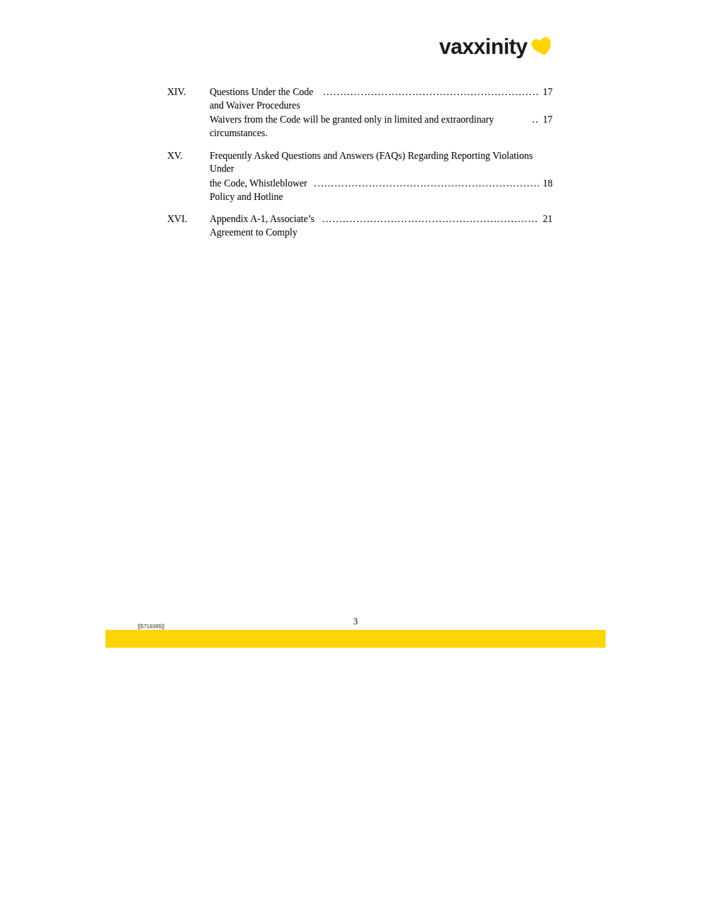vaxxinity
XIV.
Questions Under the Code and Waiver Procedures .............................................................................................................. 17
Waivers from the Code will be granted only in limited and extraordinary circumstances. .. 17
XV.
Frequently Asked Questions and Answers (FAQs) Regarding Reporting Violations Under
the Code, Whistleblower Policy and Hotline .............................................................................................................. 18
XVI.
Appendix A-1, Associate’s Agreement to Comply .............................................................................................................. 21
3
[[5719385]]